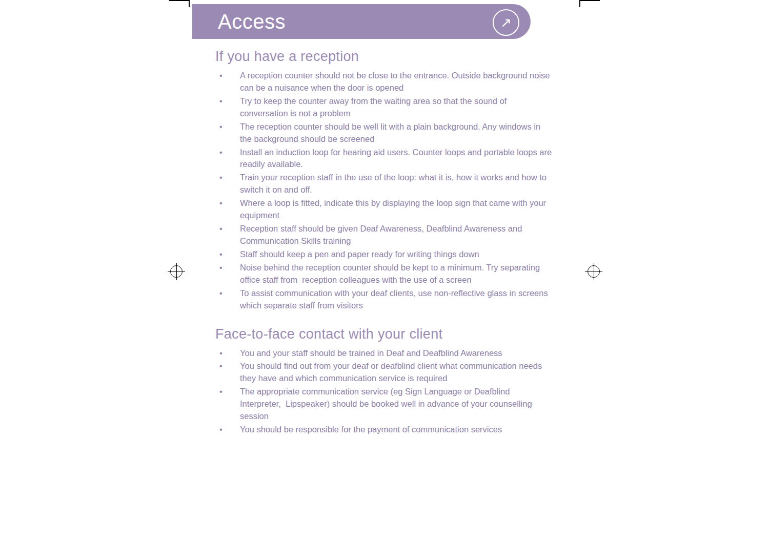Access
↗
If you have a reception
A reception counter should not be close to the entrance. Outside background noise can be a nuisance when the door is opened
Try to keep the counter away from the waiting area so that the sound of conversation is not a problem
The reception counter should be well lit with a plain background. Any windows in the background should be screened
Install an induction loop for hearing aid users. Counter loops and portable loops are readily available.
Train your reception staff in the use of the loop: what it is, how it works and how to switch it on and off.
Where a loop is fitted, indicate this by displaying the loop sign that came with your equipment
Reception staff should be given Deaf Awareness, Deafblind Awareness and Communication Skills training
Staff should keep a pen and paper ready for writing things down
Noise behind the reception counter should be kept to a minimum. Try separating office staff from reception colleagues with the use of a screen
To assist communication with your deaf clients, use non-reflective glass in screens which separate staff from visitors
Face-to-face contact with your client
You and your staff should be trained in Deaf and Deafblind Awareness
You should find out from your deaf or deafblind client what communication needs they have and which communication service is required
The appropriate communication service (eg Sign Language or Deafblind Interpreter, Lipspeaker) should be booked well in advance of your counselling session
You should be responsible for the payment of communication services